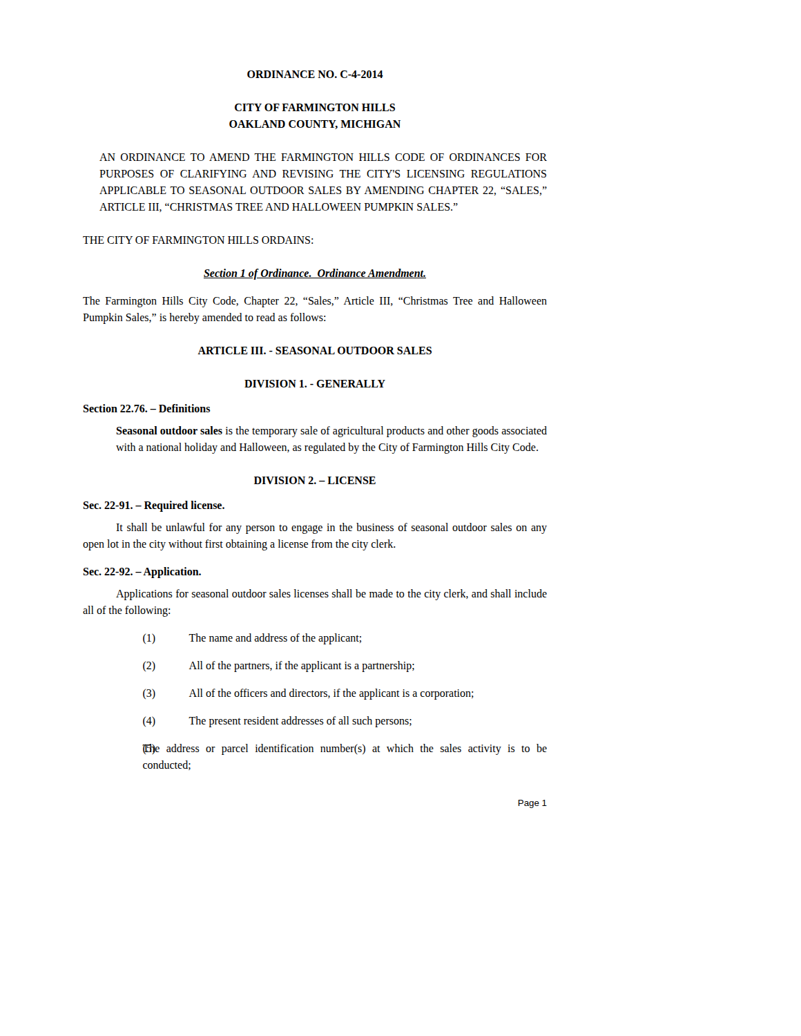ORDINANCE NO. C-4-2014
CITY OF FARMINGTON HILLS
OAKLAND COUNTY, MICHIGAN
An ordinance to amend the Farmington Hills Code of Ordinances for purposes of clarifying and revising the City's licensing regulations applicable to seasonal outdoor sales by amending Chapter 22, “Sales,” Article III, “Christmas Tree and Halloween Pumpkin Sales.”
THE CITY OF FARMINGTON HILLS ORDAINS:
Section 1 of Ordinance. Ordinance Amendment.
The Farmington Hills City Code, Chapter 22, “Sales,” Article III, “Christmas Tree and Halloween Pumpkin Sales,” is hereby amended to read as follows:
ARTICLE III. - SEASONAL OUTDOOR SALES
DIVISION 1. - GENERALLY
Section 22.76. – Definitions
Seasonal outdoor sales is the temporary sale of agricultural products and other goods associated with a national holiday and Halloween, as regulated by the City of Farmington Hills City Code.
DIVISION 2. – LICENSE
Sec. 22-91. – Required license.
It shall be unlawful for any person to engage in the business of seasonal outdoor sales on any open lot in the city without first obtaining a license from the city clerk.
Sec. 22-92. – Application.
Applications for seasonal outdoor sales licenses shall be made to the city clerk, and shall include all of the following:
(1) The name and address of the applicant;
(2) All of the partners, if the applicant is a partnership;
(3) All of the officers and directors, if the applicant is a corporation;
(4) The present resident addresses of all such persons;
(5) The address or parcel identification number(s) at which the sales activity is to be conducted;
Page 1